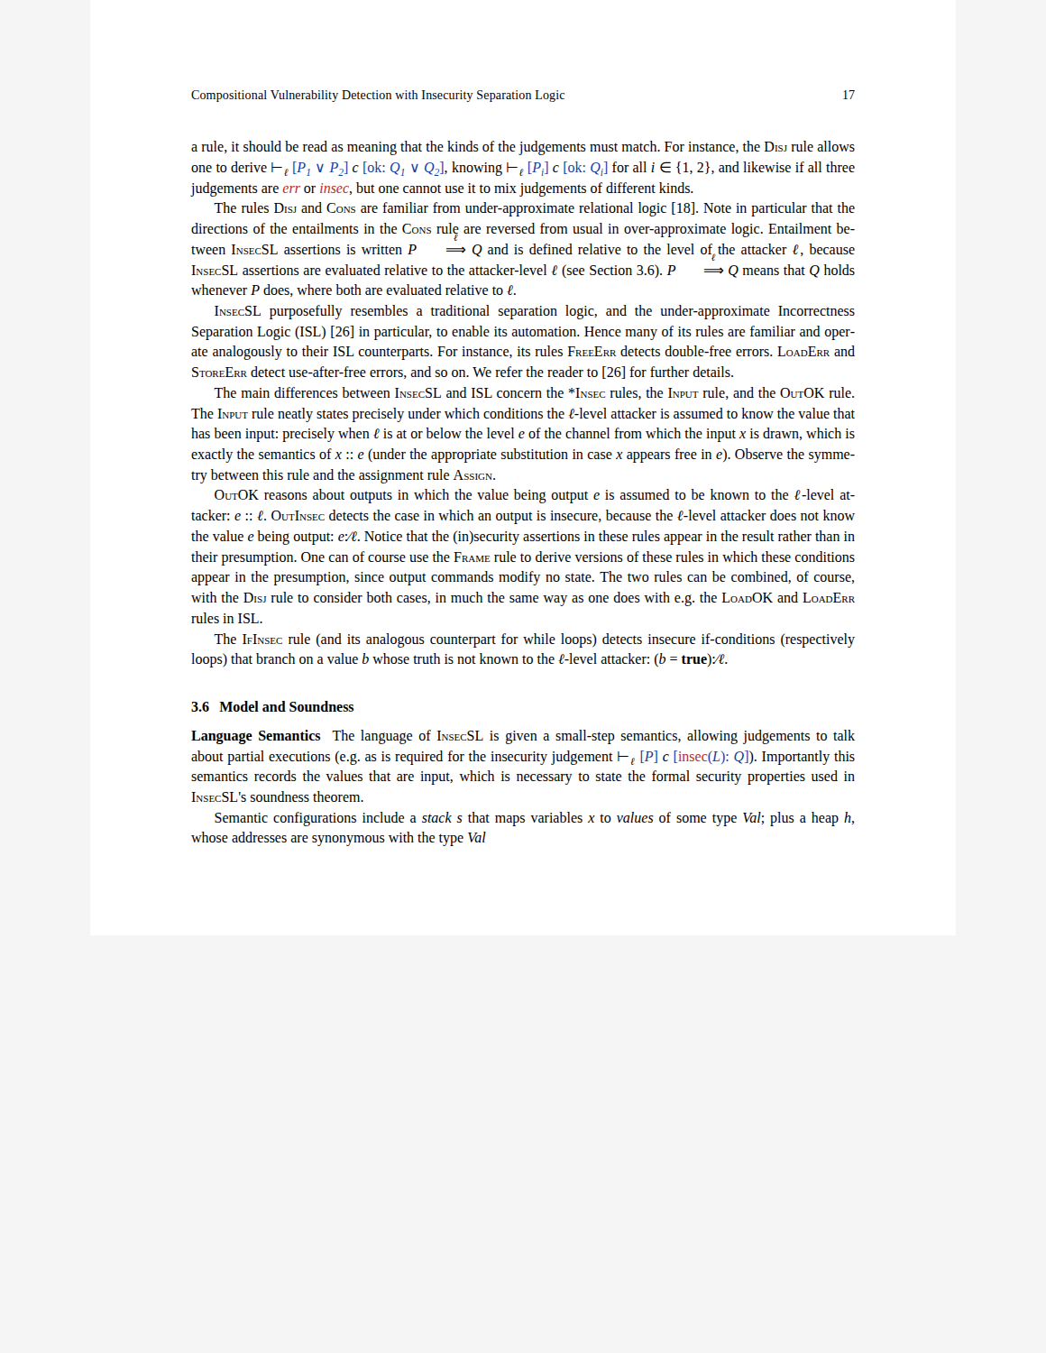Compositional Vulnerability Detection with Insecurity Separation Logic 17
a rule, it should be read as meaning that the kinds of the judgements must match. For instance, the Disj rule allows one to derive ⊢ℓ [P1 ∨ P2] c [ok: Q1 ∨ Q2], knowing ⊢ℓ [Pi] c [ok: Qi] for all i ∈ {1, 2}, and likewise if all three judgements are err or insec, but one cannot use it to mix judgements of different kinds.
The rules Disj and Cons are familiar from under-approximate relational logic [18]. Note in particular that the directions of the entailments in the Cons rule are reversed from usual in over-approximate logic. Entailment between InsecSL assertions is written P ℓ⟹ Q and is defined relative to the level of the attacker ℓ, because InsecSL assertions are evaluated relative to the attacker-level ℓ (see Section 3.6). P ℓ⟹ Q means that Q holds whenever P does, where both are evaluated relative to ℓ.
InsecSL purposefully resembles a traditional separation logic, and the under-approximate Incorrectness Separation Logic (ISL) [26] in particular, to enable its automation. Hence many of its rules are familiar and operate analogously to their ISL counterparts. For instance, its rules FreeErr detects double-free errors. LoadErr and StoreErr detect use-after-free errors, and so on. We refer the reader to [26] for further details.
The main differences between InsecSL and ISL concern the *Insec rules, the Input rule, and the OutOK rule. The Input rule neatly states precisely under which conditions the ℓ-level attacker is assumed to know the value that has been input: precisely when ℓ is at or below the level e of the channel from which the input x is drawn, which is exactly the semantics of x :: e (under the appropriate substitution in case x appears free in e). Observe the symmetry between this rule and the assignment rule Assign.
OutOK reasons about outputs in which the value being output e is assumed to be known to the ℓ-level attacker: e :: ℓ. OutInsec detects the case in which an output is insecure, because the ℓ-level attacker does not know the value e being output: e:∕ℓ. Notice that the (in)security assertions in these rules appear in the result rather than in their presumption. One can of course use the Frame rule to derive versions of these rules in which these conditions appear in the presumption, since output commands modify no state. The two rules can be combined, of course, with the Disj rule to consider both cases, in much the same way as one does with e.g. the LoadOK and LoadErr rules in ISL.
The IfInsec rule (and its analogous counterpart for while loops) detects insecure if-conditions (respectively loops) that branch on a value b whose truth is not known to the ℓ-level attacker: (b = true):∕ℓ.
3.6 Model and Soundness
Language Semantics The language of InsecSL is given a small-step semantics, allowing judgements to talk about partial executions (e.g. as is required for the insecurity judgement ⊢ℓ [P] c [insec(L): Q]). Importantly this semantics records the values that are input, which is necessary to state the formal security properties used in InsecSL's soundness theorem.
Semantic configurations include a stack s that maps variables x to values of some type Val; plus a heap h, whose addresses are synonymous with the type Val